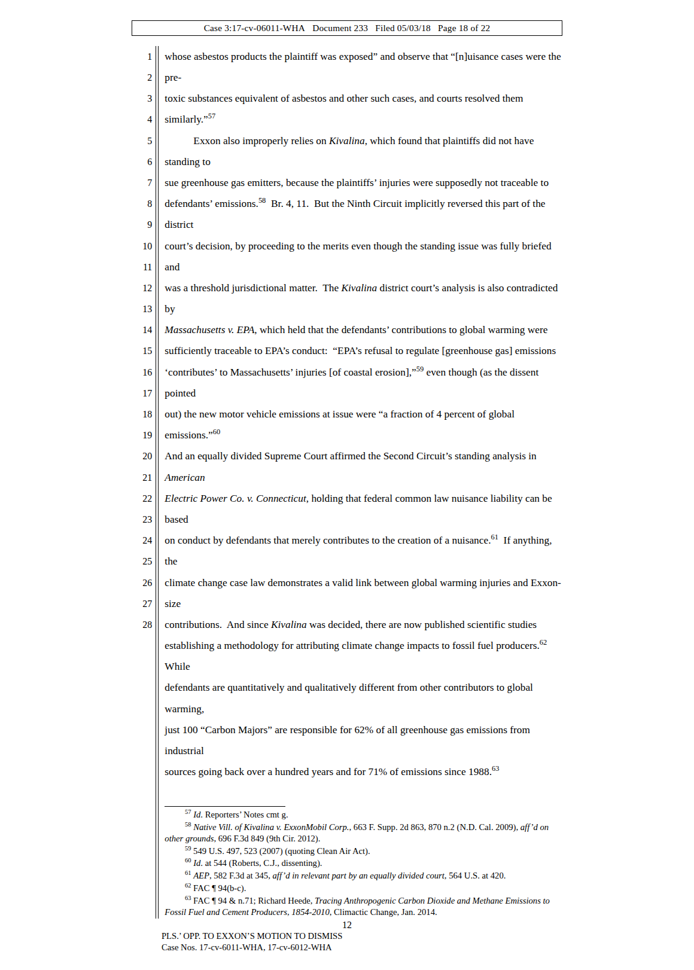Case 3:17-cv-06011-WHA Document 233 Filed 05/03/18 Page 18 of 22
1
2
3
4
5
6
7
8
9
10
11
12
13
14
15
16
17
18
19
20
21
22
23
24
25
26
27
28
whose asbestos products the plaintiff was exposed” and observe that “[n]uisance cases were the pre-
toxic substances equivalent of asbestos and other such cases, and courts resolved them similarly.”57
Exxon also improperly relies on Kivalina, which found that plaintiffs did not have standing to
sue greenhouse gas emitters, because the plaintiffs’ injuries were supposedly not traceable to
defendants’ emissions.58 Br. 4, 11. But the Ninth Circuit implicitly reversed this part of the district
court’s decision, by proceeding to the merits even though the standing issue was fully briefed and
was a threshold jurisdictional matter. The Kivalina district court’s analysis is also contradicted by
Massachusetts v. EPA, which held that the defendants’ contributions to global warming were
sufficiently traceable to EPA’s conduct: “EPA’s refusal to regulate [greenhouse gas] emissions
‘contributes’ to Massachusetts’ injuries [of coastal erosion],”59 even though (as the dissent pointed
out) the new motor vehicle emissions at issue were “a fraction of 4 percent of global emissions.”60
And an equally divided Supreme Court affirmed the Second Circuit’s standing analysis in American
Electric Power Co. v. Connecticut, holding that federal common law nuisance liability can be based
on conduct by defendants that merely contributes to the creation of a nuisance.61 If anything, the
climate change case law demonstrates a valid link between global warming injuries and Exxon-size
contributions. And since Kivalina was decided, there are now published scientific studies
establishing a methodology for attributing climate change impacts to fossil fuel producers.62 While
defendants are quantitatively and qualitatively different from other contributors to global warming,
just 100 “Carbon Majors” are responsible for 62% of all greenhouse gas emissions from industrial
sources going back over a hundred years and for 71% of emissions since 1988.63
57 Id. Reporters’ Notes cmt g.
58 Native Vill. of Kivalina v. ExxonMobil Corp., 663 F. Supp. 2d 863, 870 n.2 (N.D. Cal. 2009), aff’d on other grounds, 696 F.3d 849 (9th Cir. 2012).
59 549 U.S. 497, 523 (2007) (quoting Clean Air Act).
60 Id. at 544 (Roberts, C.J., dissenting).
61 AEP, 582 F.3d at 345, aff’d in relevant part by an equally divided court, 564 U.S. at 420.
62 FAC ¶ 94(b-c).
63 FAC ¶ 94 & n.71; Richard Heede, Tracing Anthropogenic Carbon Dioxide and Methane Emissions to Fossil Fuel and Cement Producers, 1854-2010, Climactic Change, Jan. 2014.
12
PLS.’ OPP. TO EXXON’S MOTION TO DISMISS
Case Nos. 17-cv-6011-WHA, 17-cv-6012-WHA